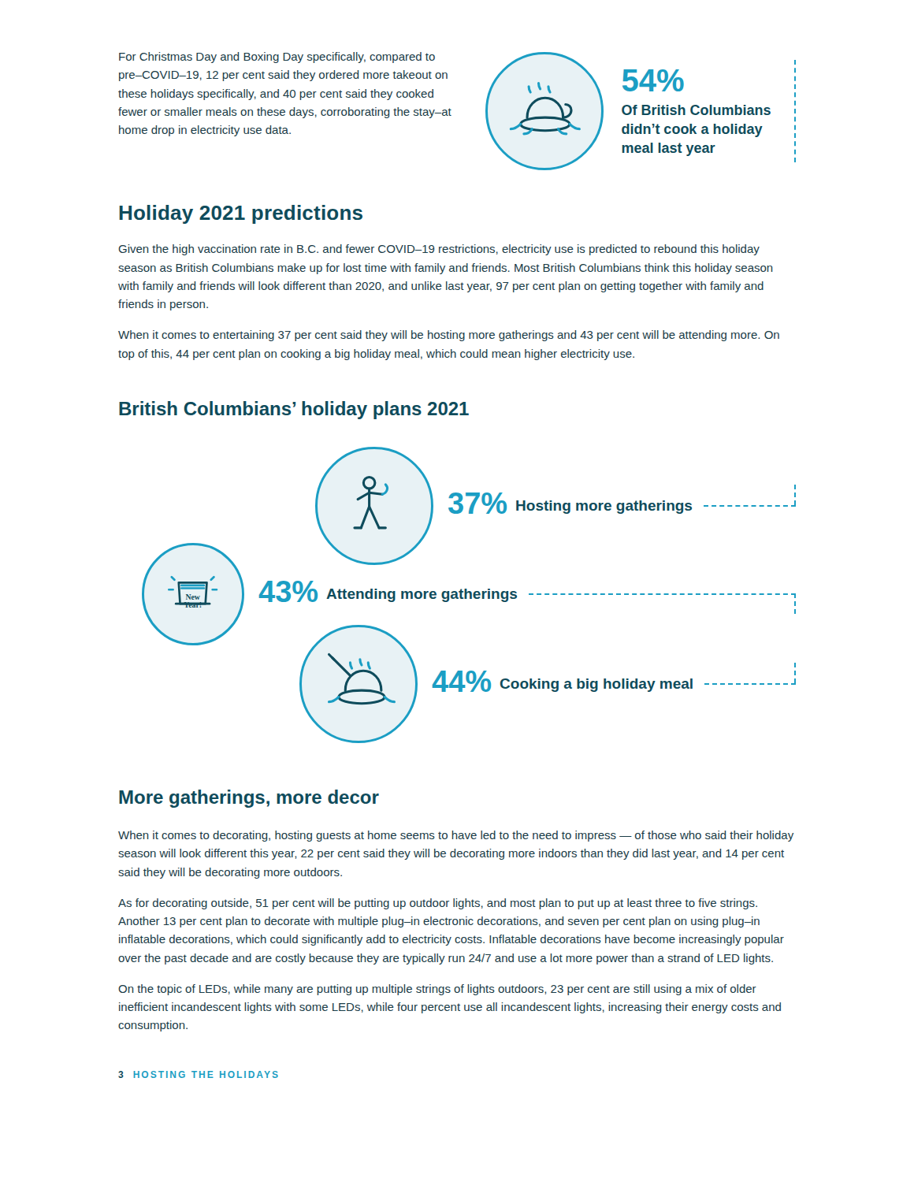For Christmas Day and Boxing Day specifically, compared to pre–COVID–19, 12 per cent said they ordered more takeout on these holidays specifically, and 40 per cent said they cooked fewer or smaller meals on these days, corroborating the stay–at home drop in electricity use data.
54%
Of British Columbians didn’t cook a holiday meal last year
Holiday 2021 predictions
Given the high vaccination rate in B.C. and fewer COVID–19 restrictions, electricity use is predicted to rebound this holiday season as British Columbians make up for lost time with family and friends. Most British Columbians think this holiday season with family and friends will look different than 2020, and unlike last year, 97 per cent plan on getting together with family and friends in person.
When it comes to entertaining 37 per cent said they will be hosting more gatherings and 43 per cent will be attending more. On top of this, 44 per cent plan on cooking a big holiday meal, which could mean higher electricity use.
British Columbians’ holiday plans 2021
37% Hosting more gatherings
New Year!
43% Attending more gatherings
44% Cooking a big holiday meal
More gatherings, more decor
When it comes to decorating, hosting guests at home seems to have led to the need to impress — of those who said their holiday season will look different this year, 22 per cent said they will be decorating more indoors than they did last year, and 14 per cent said they will be decorating more outdoors.
As for decorating outside, 51 per cent will be putting up outdoor lights, and most plan to put up at least three to five strings. Another 13 per cent plan to decorate with multiple plug–in electronic decorations, and seven per cent plan on using plug–in inflatable decorations, which could significantly add to electricity costs. Inflatable decorations have become increasingly popular over the past decade and are costly because they are typically run 24/7 and use a lot more power than a strand of LED lights.
On the topic of LEDs, while many are putting up multiple strings of lights outdoors, 23 per cent are still using a mix of older inefficient incandescent lights with some LEDs, while four percent use all incandescent lights, increasing their energy costs and consumption.
3 HOSTING THE HOLIDAYS